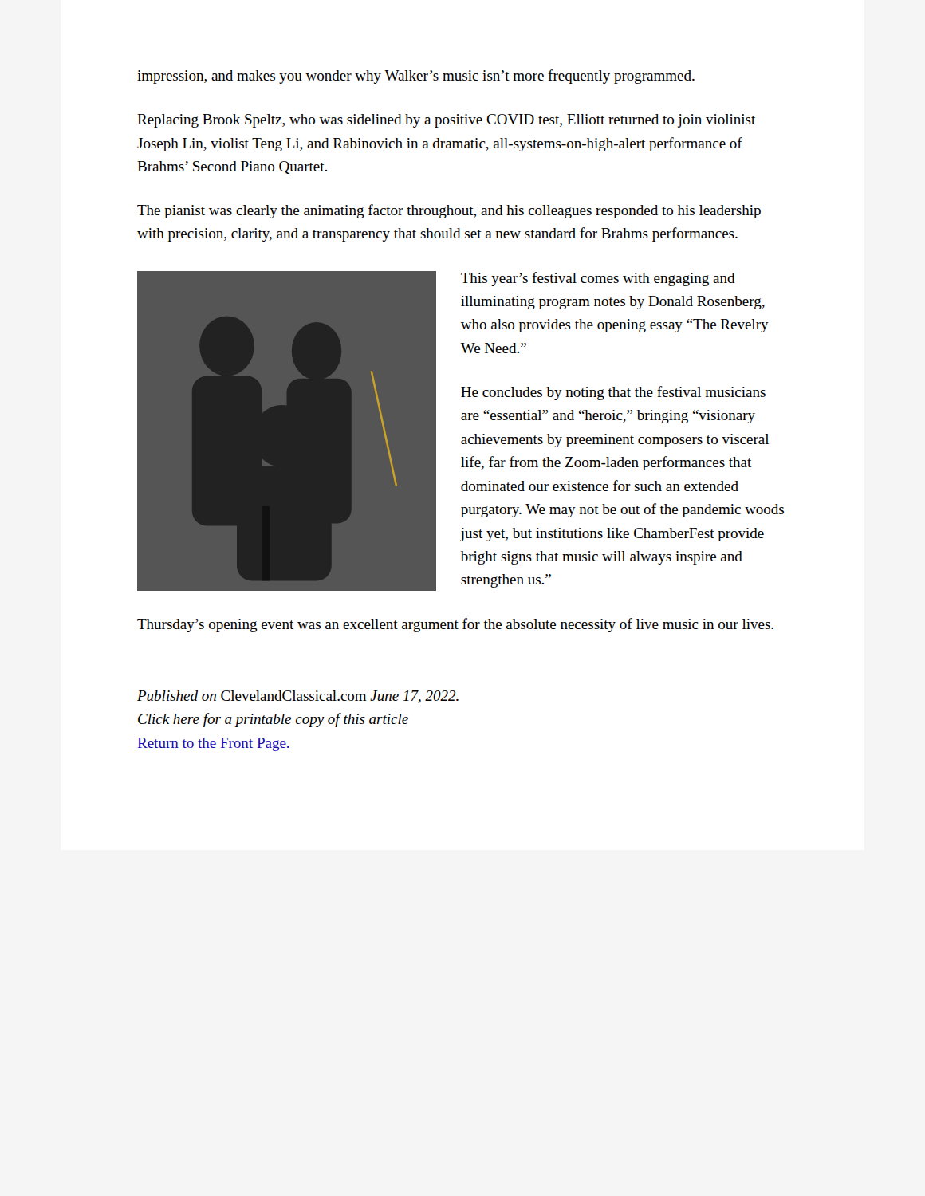impression, and makes you wonder why Walker’s music isn’t more frequently programmed.
Replacing Brook Speltz, who was sidelined by a positive COVID test, Elliott returned to join violinist Joseph Lin, violist Teng Li, and Rabinovich in a dramatic, all-systems-on-high-alert performance of Brahms’ Second Piano Quartet.
The pianist was clearly the animating factor throughout, and his colleagues responded to his leadership with precision, clarity, and a transparency that should set a new standard for Brahms performances.
This year’s festival comes with engaging and illuminating program notes by Donald Rosenberg, who also provides the opening essay “The Revelry We Need.”
He concludes by noting that the festival musicians are “essential” and “heroic,” bringing “visionary achievements by preeminent composers to visceral life, far from the Zoom-laden performances that dominated our existence for such an extended purgatory. We may not be out of the pandemic woods just yet, but institutions like ChamberFest provide bright signs that music will always inspire and strengthen us.”
Thursday’s opening event was an excellent argument for the absolute necessity of live music in our lives.
Published on ClevelandClassical.com June 17, 2022. Click here for a printable copy of this article Return to the Front Page.